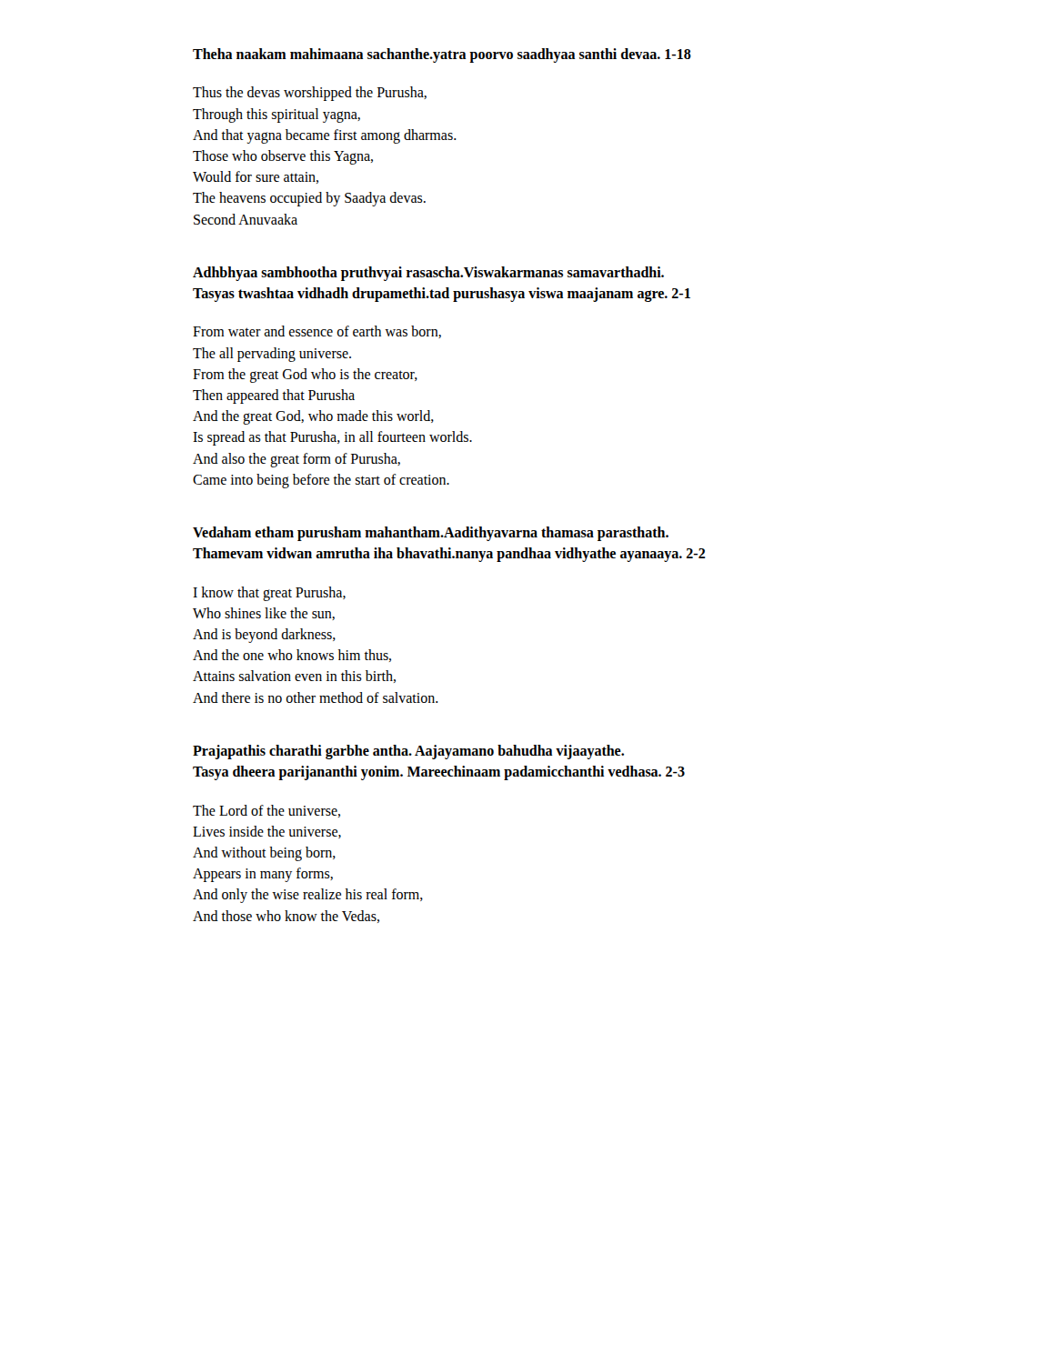Theha naakam mahimaana sachanthe.yatra poorvo saadhyaa santhi devaa. 1-18
Thus the devas worshipped the Purusha,
Through this spiritual yagna,
And that yagna became first among dharmas.
Those who observe this Yagna,
Would for sure attain,
The heavens occupied by Saadya devas.
Second Anuvaaka
Adhbhyaa sambhootha pruthvyai rasascha.Viswakarmanas samavarthadhi.
Tasyas twashtaa vidhadh drupamethi.tad purushasya viswa maajanam agre. 2-1
From water and essence of earth was born,
The all pervading universe.
From the great God who is the creator,
Then appeared that Purusha
And the great God, who made this world,
Is spread as that Purusha, in all fourteen worlds.
And also the great form of Purusha,
Came into being before the start of creation.
Vedaham etham purusham mahantham.Aadithyavarna thamasa parasthath.
Thamevam vidwan amrutha iha bhavathi.nanya pandhaa vidhyathe ayanaaya. 2-2
I know that great Purusha,
Who shines like the sun,
And is beyond darkness,
And the one who knows him thus,
Attains salvation even in this birth,
And there is no other method of salvation.
Prajapathis charathi garbhe antha. Aajayamano bahudha vijaayathe.
Tasya dheera parijananthi yonim. Mareechinaam padamicchanthi vedhasa. 2-3
The Lord of the universe,
Lives inside the universe,
And without being born,
Appears in many forms,
And only the wise realize his real form,
And those who know the Vedas,